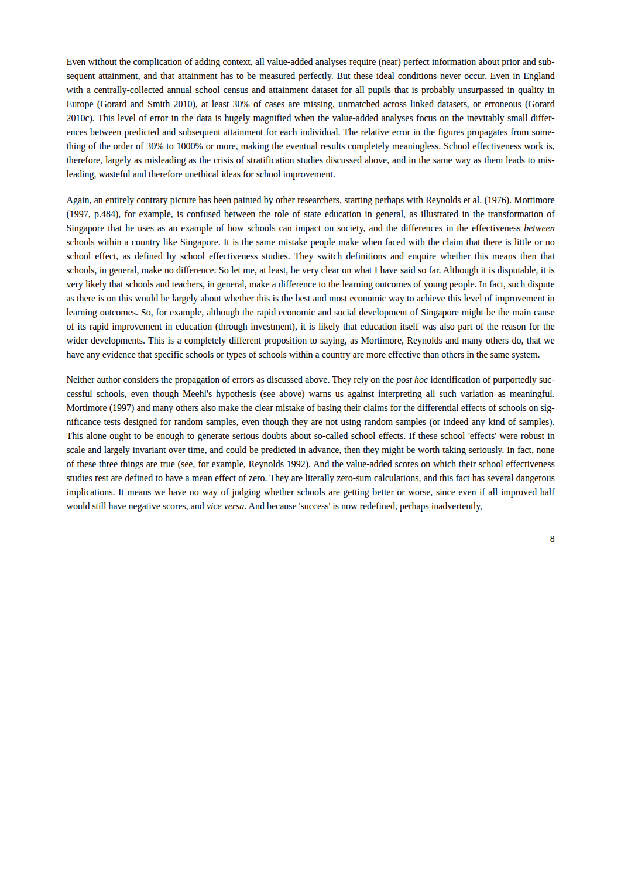Even without the complication of adding context, all value-added analyses require (near) perfect information about prior and subsequent attainment, and that attainment has to be measured perfectly. But these ideal conditions never occur. Even in England with a centrally-collected annual school census and attainment dataset for all pupils that is probably unsurpassed in quality in Europe (Gorard and Smith 2010), at least 30% of cases are missing, unmatched across linked datasets, or erroneous (Gorard 2010c). This level of error in the data is hugely magnified when the value-added analyses focus on the inevitably small differences between predicted and subsequent attainment for each individual. The relative error in the figures propagates from something of the order of 30% to 1000% or more, making the eventual results completely meaningless. School effectiveness work is, therefore, largely as misleading as the crisis of stratification studies discussed above, and in the same way as them leads to misleading, wasteful and therefore unethical ideas for school improvement.
Again, an entirely contrary picture has been painted by other researchers, starting perhaps with Reynolds et al. (1976). Mortimore (1997, p.484), for example, is confused between the role of state education in general, as illustrated in the transformation of Singapore that he uses as an example of how schools can impact on society, and the differences in the effectiveness between schools within a country like Singapore. It is the same mistake people make when faced with the claim that there is little or no school effect, as defined by school effectiveness studies. They switch definitions and enquire whether this means then that schools, in general, make no difference. So let me, at least, be very clear on what I have said so far. Although it is disputable, it is very likely that schools and teachers, in general, make a difference to the learning outcomes of young people. In fact, such dispute as there is on this would be largely about whether this is the best and most economic way to achieve this level of improvement in learning outcomes. So, for example, although the rapid economic and social development of Singapore might be the main cause of its rapid improvement in education (through investment), it is likely that education itself was also part of the reason for the wider developments. This is a completely different proposition to saying, as Mortimore, Reynolds and many others do, that we have any evidence that specific schools or types of schools within a country are more effective than others in the same system.
Neither author considers the propagation of errors as discussed above. They rely on the post hoc identification of purportedly successful schools, even though Meehl's hypothesis (see above) warns us against interpreting all such variation as meaningful. Mortimore (1997) and many others also make the clear mistake of basing their claims for the differential effects of schools on significance tests designed for random samples, even though they are not using random samples (or indeed any kind of samples). This alone ought to be enough to generate serious doubts about so-called school effects. If these school 'effects' were robust in scale and largely invariant over time, and could be predicted in advance, then they might be worth taking seriously. In fact, none of these three things are true (see, for example, Reynolds 1992). And the value-added scores on which their school effectiveness studies rest are defined to have a mean effect of zero. They are literally zero-sum calculations, and this fact has several dangerous implications. It means we have no way of judging whether schools are getting better or worse, since even if all improved half would still have negative scores, and vice versa. And because 'success' is now redefined, perhaps inadvertently,
8